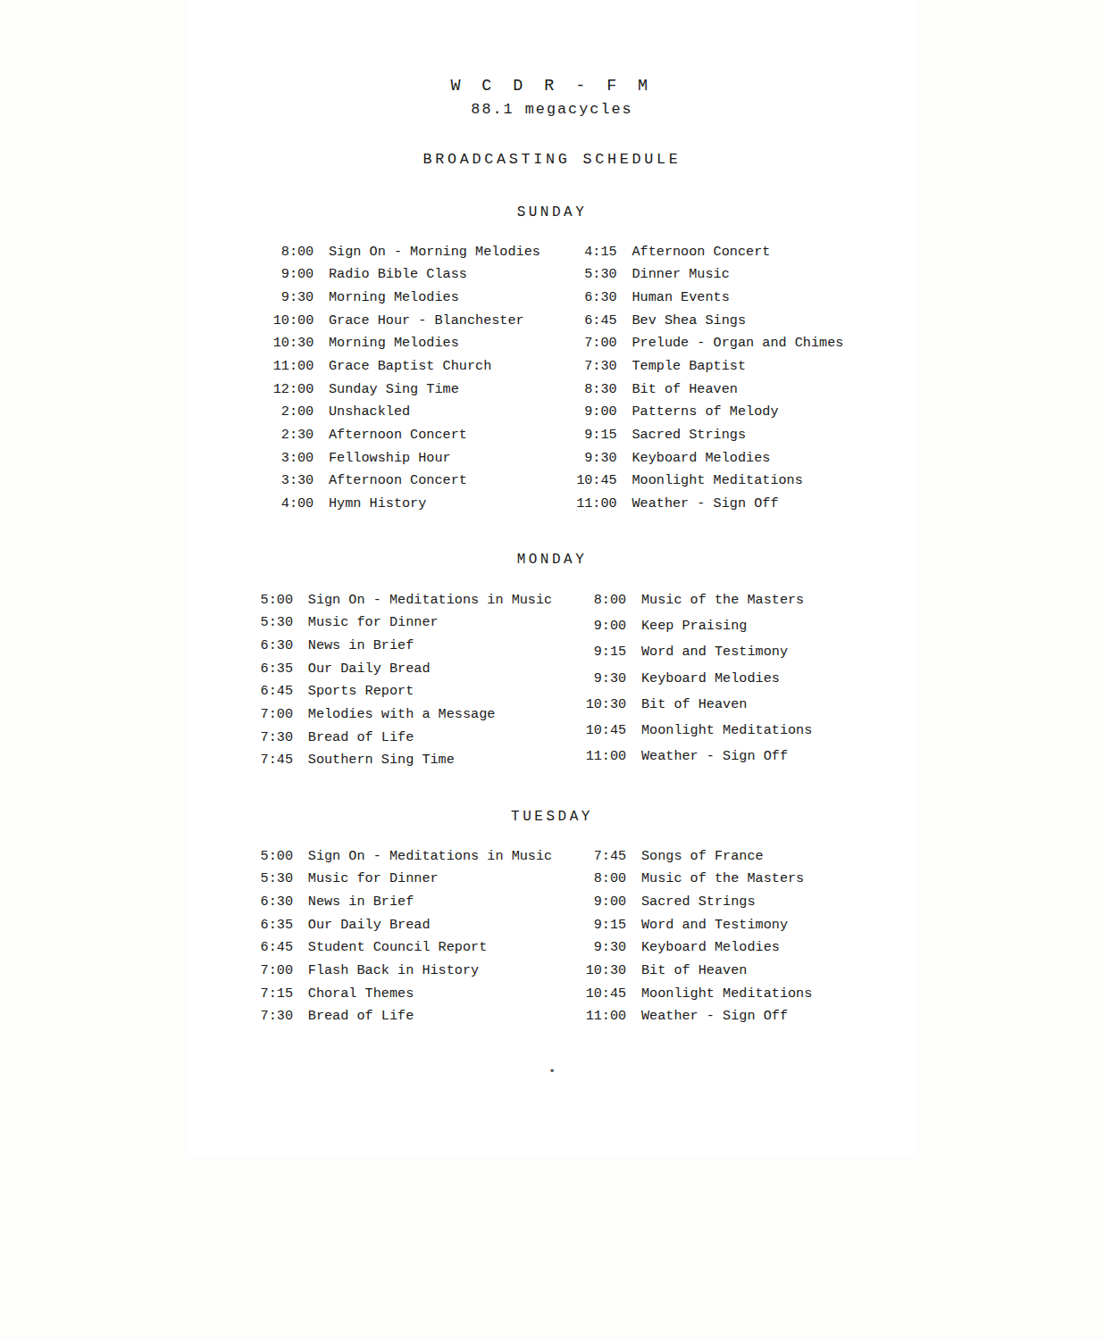W C D R - F M
88.1 megacycles
BROADCASTING SCHEDULE
SUNDAY
| 8:00 | Sign On - Morning Melodies |
| 9:00 | Radio Bible Class |
| 9:30 | Morning Melodies |
| 10:00 | Grace Hour - Blanchester |
| 10:30 | Morning Melodies |
| 11:00 | Grace Baptist Church |
| 12:00 | Sunday Sing Time |
| 2:00 | Unshackled |
| 2:30 | Afternoon Concert |
| 3:00 | Fellowship Hour |
| 3:30 | Afternoon Concert |
| 4:00 | Hymn History |
| 4:15 | Afternoon Concert |
| 5:30 | Dinner Music |
| 6:30 | Human Events |
| 6:45 | Bev Shea Sings |
| 7:00 | Prelude - Organ and Chimes |
| 7:30 | Temple Baptist |
| 8:30 | Bit of Heaven |
| 9:00 | Patterns of Melody |
| 9:15 | Sacred Strings |
| 9:30 | Keyboard Melodies |
| 10:45 | Moonlight Meditations |
| 11:00 | Weather - Sign Off |
MONDAY
| 5:00 | Sign On - Meditations in Music |
| 5:30 | Music for Dinner |
| 6:30 | News in Brief |
| 6:35 | Our Daily Bread |
| 6:45 | Sports Report |
| 7:00 | Melodies with a Message |
| 7:30 | Bread of Life |
| 7:45 | Southern Sing Time |
| 8:00 | Music of the Masters |
| 9:00 | Keep Praising |
| 9:15 | Word and Testimony |
| 9:30 | Keyboard Melodies |
| 10:30 | Bit of Heaven |
| 10:45 | Moonlight Meditations |
| 11:00 | Weather - Sign Off |
TUESDAY
| 5:00 | Sign On - Meditations in Music |
| 5:30 | Music for Dinner |
| 6:30 | News in Brief |
| 6:35 | Our Daily Bread |
| 6:45 | Student Council Report |
| 7:00 | Flash Back in History |
| 7:15 | Choral Themes |
| 7:30 | Bread of Life |
| 7:45 | Songs of France |
| 8:00 | Music of the Masters |
| 9:00 | Sacred Strings |
| 9:15 | Word and Testimony |
| 9:30 | Keyboard Melodies |
| 10:30 | Bit of Heaven |
| 10:45 | Moonlight Meditations |
| 11:00 | Weather - Sign Off |
•